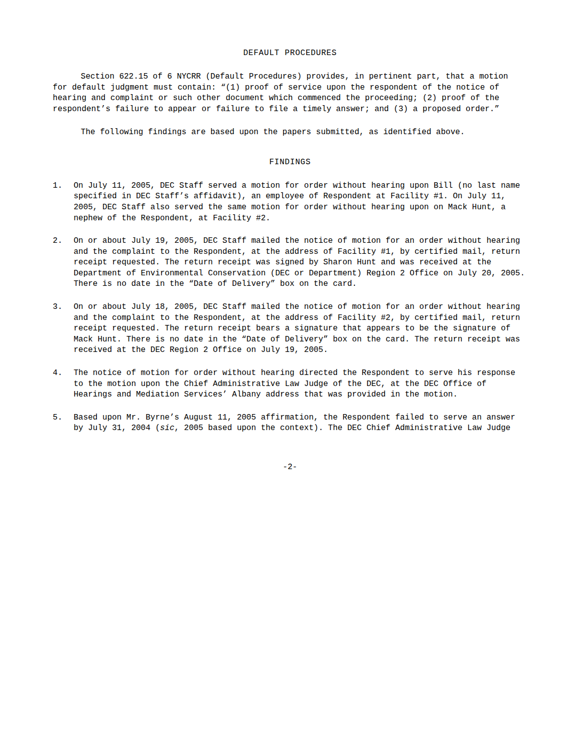DEFAULT PROCEDURES
Section 622.15 of 6 NYCRR (Default Procedures) provides, in pertinent part, that a motion for default judgment must contain: “(1) proof of service upon the respondent of the notice of hearing and complaint or such other document which commenced the proceeding; (2) proof of the respondent’s failure to appear or failure to file a timely answer; and (3) a proposed order.”
The following findings are based upon the papers submitted, as identified above.
FINDINGS
1.
On July 11, 2005, DEC Staff served a motion for order without hearing upon Bill (no last name specified in DEC Staff’s affidavit), an employee of Respondent at Facility #1. On July 11, 2005, DEC Staff also served the same motion for order without hearing upon on Mack Hunt, a nephew of the Respondent, at Facility #2.
2.
On or about July 19, 2005, DEC Staff mailed the notice of motion for an order without hearing and the complaint to the Respondent, at the address of Facility #1, by certified mail, return receipt requested. The return receipt was signed by Sharon Hunt and was received at the Department of Environmental Conservation (DEC or Department) Region 2 Office on July 20, 2005. There is no date in the “Date of Delivery” box on the card.
3.
On or about July 18, 2005, DEC Staff mailed the notice of motion for an order without hearing and the complaint to the Respondent, at the address of Facility #2, by certified mail, return receipt requested. The return receipt bears a signature that appears to be the signature of Mack Hunt. There is no date in the “Date of Delivery” box on the card. The return receipt was received at the DEC Region 2 Office on July 19, 2005.
4.
The notice of motion for order without hearing directed the Respondent to serve his response to the motion upon the Chief Administrative Law Judge of the DEC, at the DEC Office of Hearings and Mediation Services’ Albany address that was provided in the motion.
5.
Based upon Mr. Byrne’s August 11, 2005 affirmation, the Respondent failed to serve an answer by July 31, 2004 (sic, 2005 based upon the context). The DEC Chief Administrative Law Judge
-2-